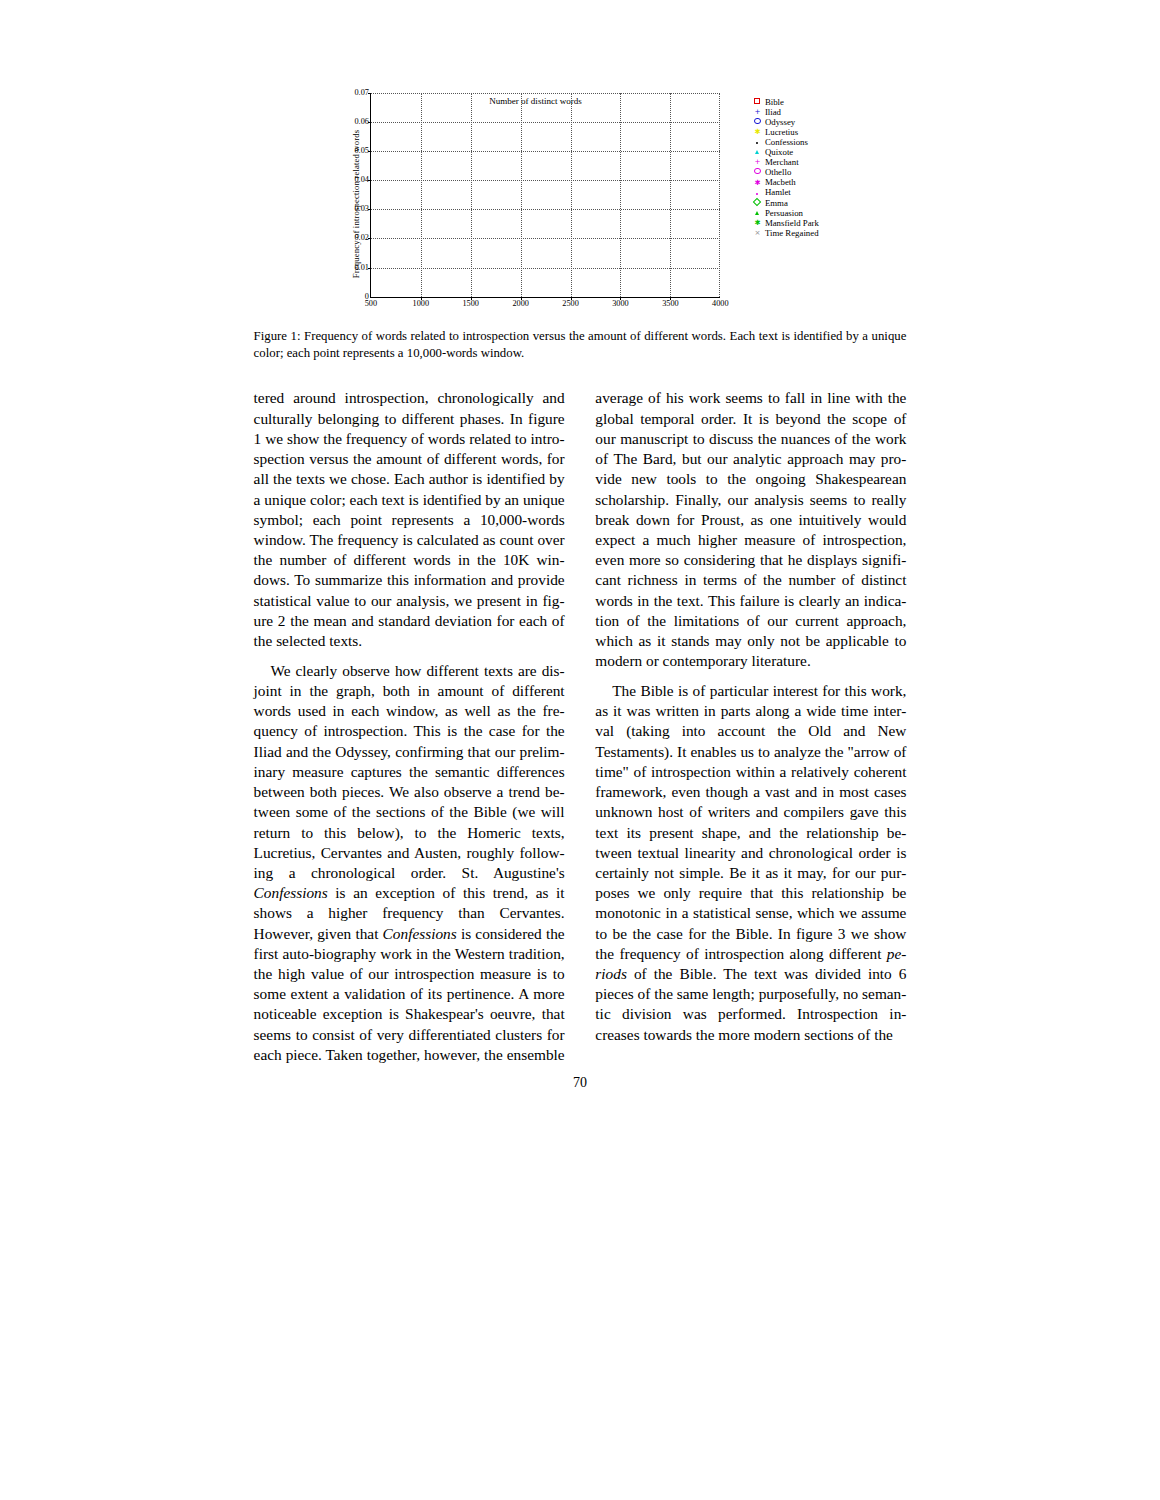Frequency of introspection related words
0.07
0.06
0.05
0.04
0.03
0.02
0.01
0
500
1000
1500
2000
2500
3000
3500
4000
Number of distinct words
Bible
+Iliad
Odyssey
✱Lucretius
Confessions
Quixote
+Merchant
Othello
✱Macbeth
Hamlet
Emma
Persuasion
✱Mansfield Park
×Time Regained
Figure 1: Frequency of words related to introspection versus the amount of different words. Each text is identified by a unique color; each point represents a 10,000-words window.
tered around introspection, chronologically and culturally belonging to different phases. In figure 1 we show the frequency of words related to introspection versus the amount of different words, for all the texts we chose. Each author is identified by a unique color; each text is identified by an unique symbol; each point represents a 10,000-words window. The frequency is calculated as count over the number of different words in the 10K windows. To summarize this information and provide statistical value to our analysis, we present in figure 2 the mean and standard deviation for each of the selected texts.
We clearly observe how different texts are disjoint in the graph, both in amount of different words used in each window, as well as the frequency of introspection. This is the case for the Iliad and the Odyssey, confirming that our preliminary measure captures the semantic differences between both pieces. We also observe a trend between some of the sections of the Bible (we will return to this below), to the Homeric texts, Lucretius, Cervantes and Austen, roughly following a chronological order. St. Augustine's Confessions is an exception of this trend, as it shows a higher frequency than Cervantes. However, given that Confessions is considered the first auto-biography work in the Western tradition, the high value of our introspection measure is to some extent a validation of its pertinence. A more noticeable exception is Shakespear's oeuvre, that seems to consist of very differentiated clusters for each piece. Taken together, however, the ensemble average of his work seems to fall in line with the global temporal order. It is beyond the scope of our manuscript to discuss the nuances of the work of The Bard, but our analytic approach may provide new tools to the ongoing Shakespearean scholarship. Finally, our analysis seems to really break down for Proust, as one intuitively would expect a much higher measure of introspection, even more so considering that he displays significant richness in terms of the number of distinct words in the text. This failure is clearly an indication of the limitations of our current approach, which as it stands may only not be applicable to modern or contemporary literature.
The Bible is of particular interest for this work, as it was written in parts along a wide time interval (taking into account the Old and New Testaments). It enables us to analyze the "arrow of time" of introspection within a relatively coherent framework, even though a vast and in most cases unknown host of writers and compilers gave this text its present shape, and the relationship between textual linearity and chronological order is certainly not simple. Be it as it may, for our purposes we only require that this relationship be monotonic in a statistical sense, which we assume to be the case for the Bible. In figure 3 we show the frequency of introspection along different periods of the Bible. The text was divided into 6 pieces of the same length; purposefully, no semantic division was performed. Introspection increases towards the more modern sections of the
70